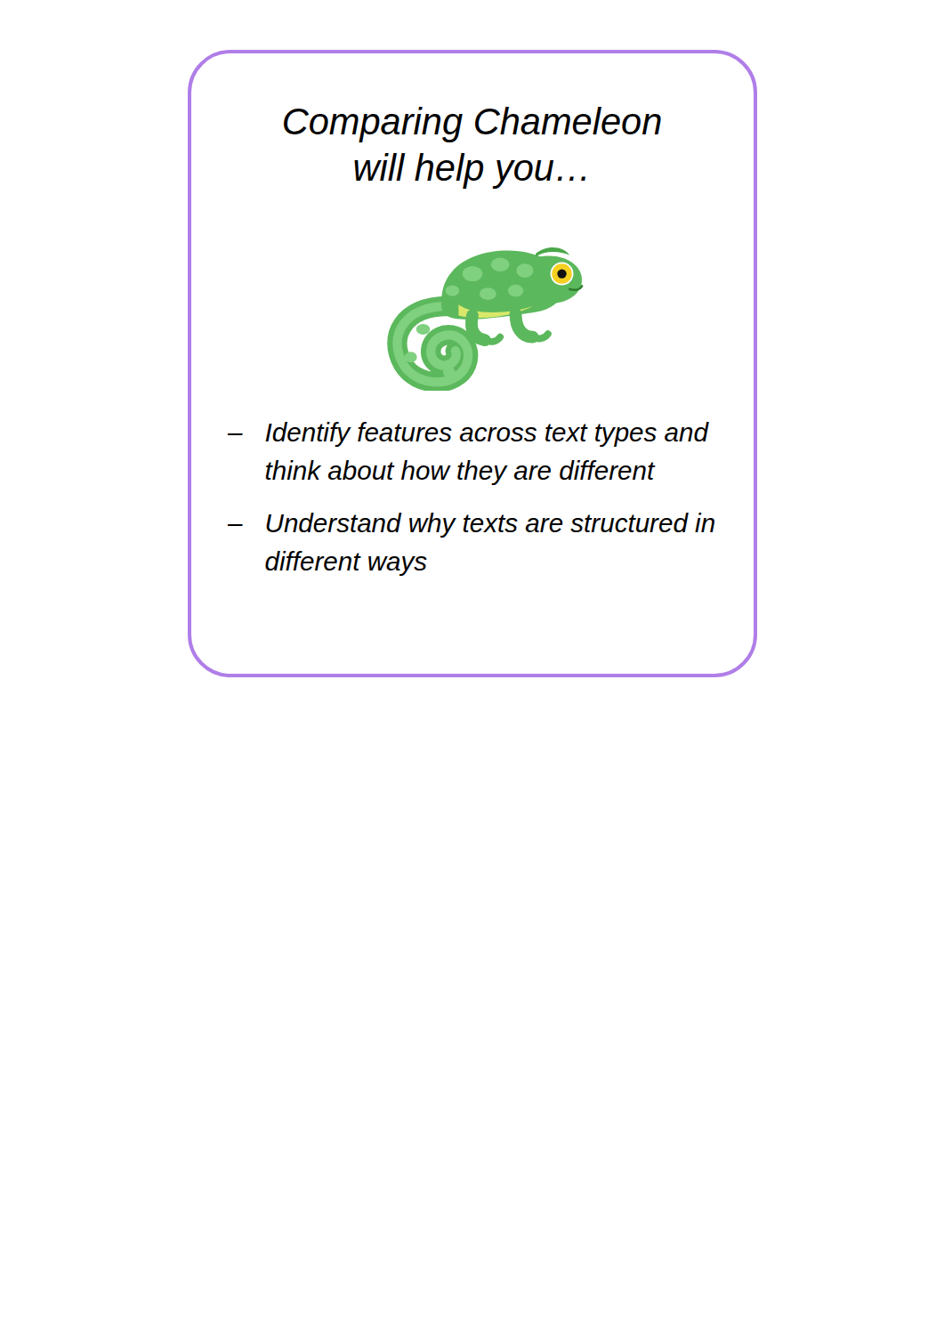Comparing Chameleon
will help you…
Identify features across text types and think about how they are different
Understand why texts are structured in different ways